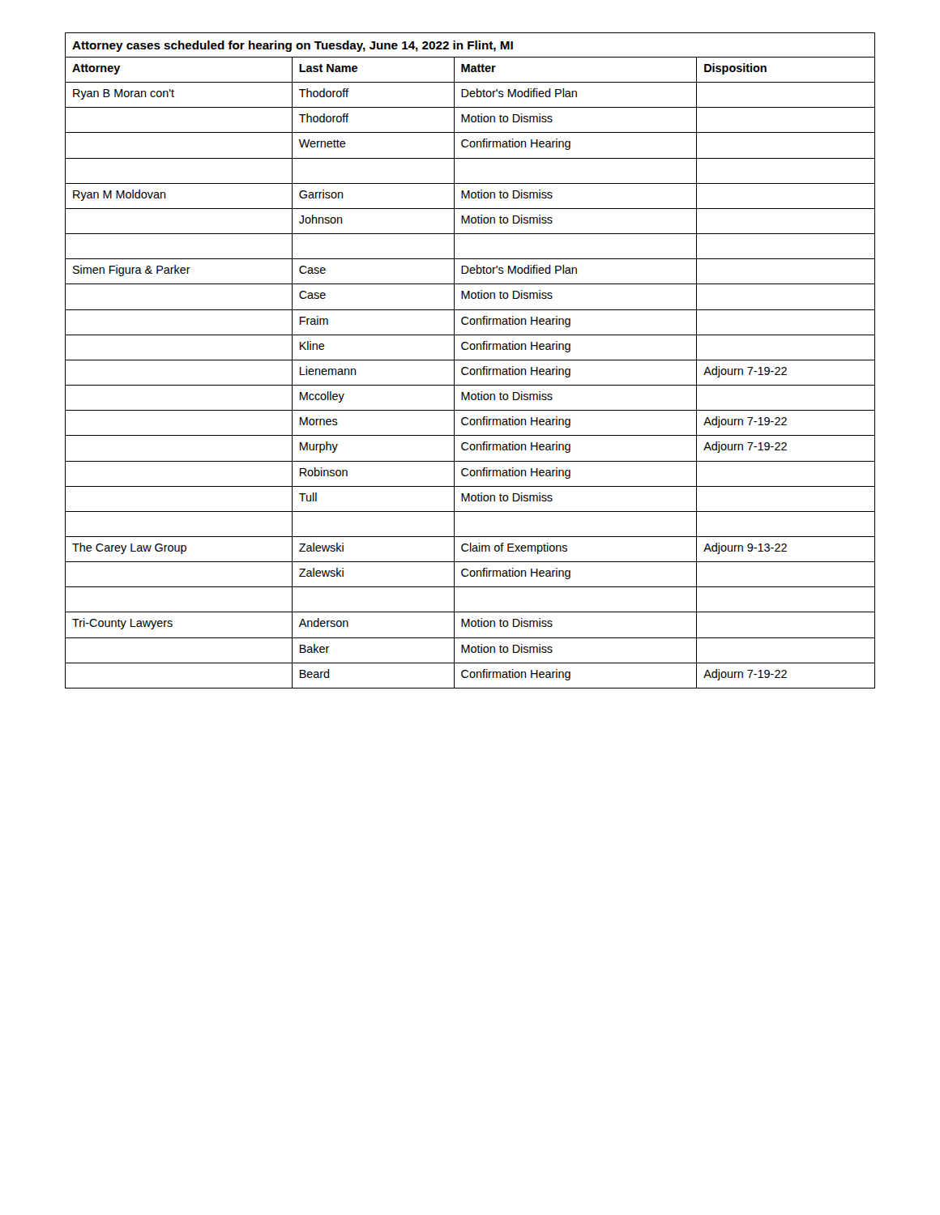Attorney cases scheduled for hearing on Tuesday, June 14, 2022 in Flint, MI
| Attorney | Last Name | Matter | Disposition |
| --- | --- | --- | --- |
| Ryan B Moran con't | Thodoroff | Debtor's Modified Plan | |
| | Thodoroff | Motion to Dismiss | |
| | Wernette | Confirmation Hearing | |
| Ryan M Moldovan | Garrison | Motion to Dismiss | |
| | Johnson | Motion to Dismiss | |
| Simen Figura & Parker | Case | Debtor's Modified Plan | |
| | Case | Motion to Dismiss | |
| | Fraim | Confirmation Hearing | |
| | Kline | Confirmation Hearing | |
| | Lienemann | Confirmation Hearing | Adjourn 7-19-22 |
| | Mccolley | Motion to Dismiss | |
| | Mornes | Confirmation Hearing | Adjourn 7-19-22 |
| | Murphy | Confirmation Hearing | Adjourn 7-19-22 |
| | Robinson | Confirmation Hearing | |
| | Tull | Motion to Dismiss | |
| The Carey Law Group | Zalewski | Claim of Exemptions | Adjourn 9-13-22 |
| | Zalewski | Confirmation Hearing | |
| Tri-County Lawyers | Anderson | Motion to Dismiss | |
| | Baker | Motion to Dismiss | |
| | Beard | Confirmation Hearing | Adjourn 7-19-22 |